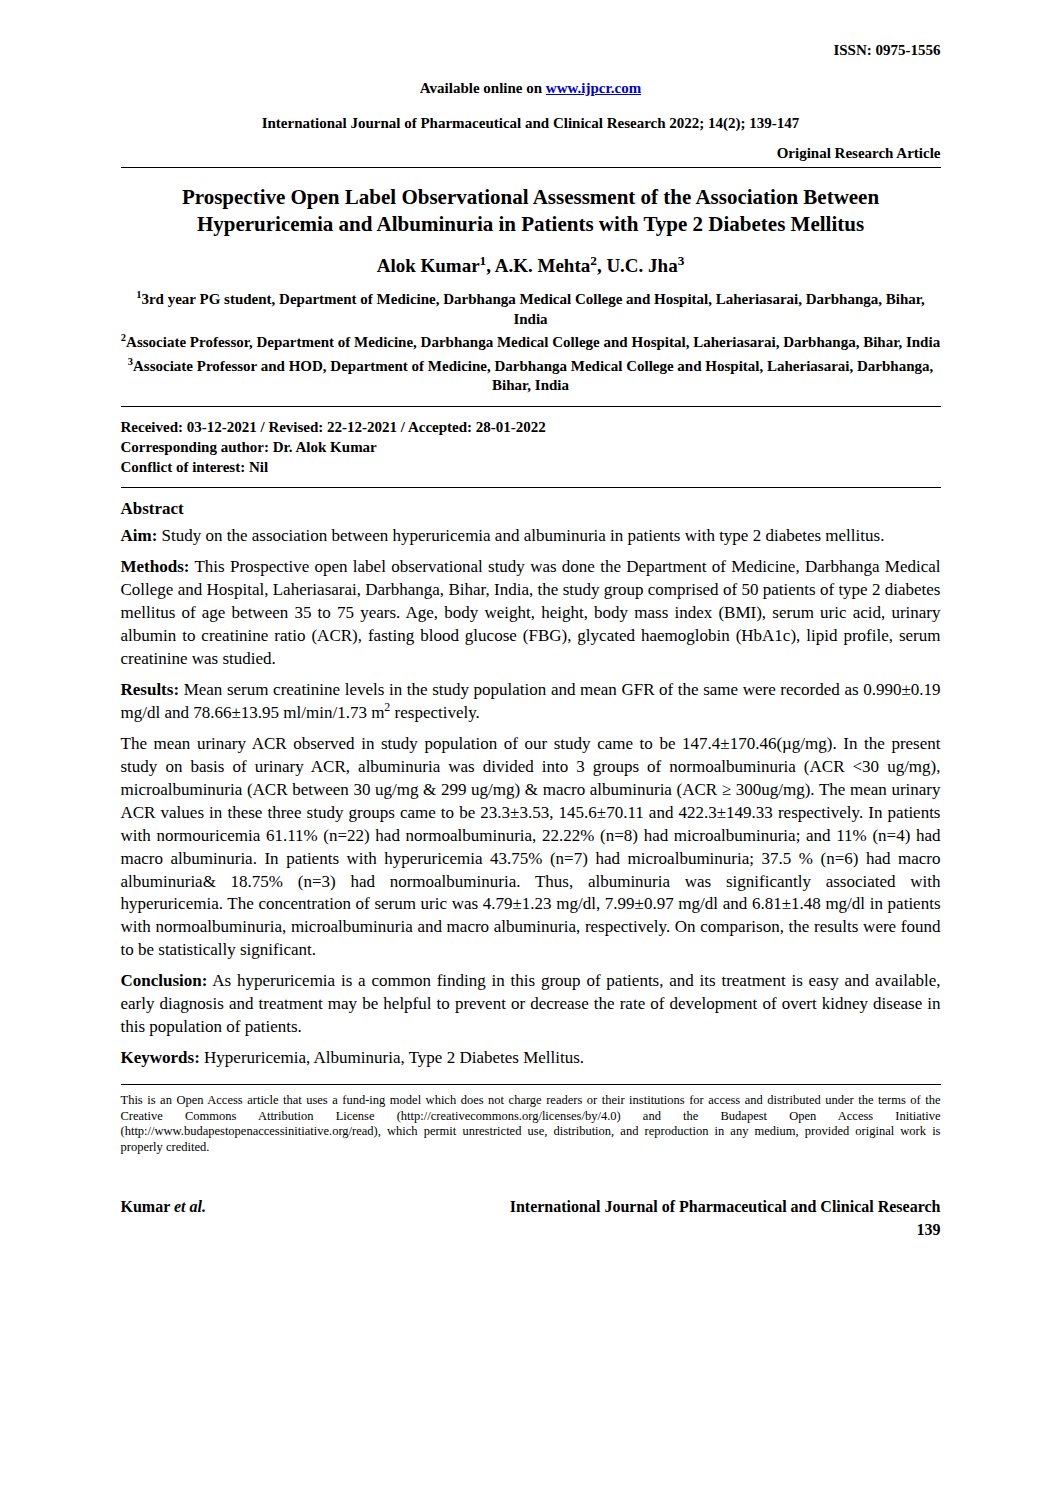ISSN: 0975-1556
Available online on www.ijpcr.com
International Journal of Pharmaceutical and Clinical Research 2022; 14(2); 139-147
Original Research Article
Prospective Open Label Observational Assessment of the Association Between Hyperuricemia and Albuminuria in Patients with Type 2 Diabetes Mellitus
Alok Kumar1, A.K. Mehta2, U.C. Jha3
13rd year PG student, Department of Medicine, Darbhanga Medical College and Hospital, Laheriasarai, Darbhanga, Bihar, India
2Associate Professor, Department of Medicine, Darbhanga Medical College and Hospital, Laheriasarai, Darbhanga, Bihar, India
3Associate Professor and HOD, Department of Medicine, Darbhanga Medical College and Hospital, Laheriasarai, Darbhanga, Bihar, India
Received: 03-12-2021 / Revised: 22-12-2021 / Accepted: 28-01-2022
Corresponding author: Dr. Alok Kumar
Conflict of interest: Nil
Abstract
Aim: Study on the association between hyperuricemia and albuminuria in patients with type 2 diabetes mellitus.
Methods: This Prospective open label observational study was done the Department of Medicine, Darbhanga Medical College and Hospital, Laheriasarai, Darbhanga, Bihar, India, the study group comprised of 50 patients of type 2 diabetes mellitus of age between 35 to 75 years. Age, body weight, height, body mass index (BMI), serum uric acid, urinary albumin to creatinine ratio (ACR), fasting blood glucose (FBG), glycated haemoglobin (HbA1c), lipid profile, serum creatinine was studied.
Results: Mean serum creatinine levels in the study population and mean GFR of the same were recorded as 0.990±0.19 mg/dl and 78.66±13.95 ml/min/1.73 m2 respectively.
The mean urinary ACR observed in study population of our study came to be 147.4±170.46(µg/mg). In the present study on basis of urinary ACR, albuminuria was divided into 3 groups of normoalbuminuria (ACR <30 ug/mg), microalbuminuria (ACR between 30 ug/mg & 299 ug/mg) & macro albuminuria (ACR ≥ 300ug/mg). The mean urinary ACR values in these three study groups came to be 23.3±3.53, 145.6±70.11 and 422.3±149.33 respectively. In patients with normouricemia 61.11% (n=22) had normoalbuminuria, 22.22% (n=8) had microalbuminuria; and 11% (n=4) had macro albuminuria. In patients with hyperuricemia 43.75% (n=7) had microalbuminuria; 37.5 % (n=6) had macro albuminuria& 18.75% (n=3) had normoalbuminuria. Thus, albuminuria was significantly associated with hyperuricemia. The concentration of serum uric was 4.79±1.23 mg/dl, 7.99±0.97 mg/dl and 6.81±1.48 mg/dl in patients with normoalbuminuria, microalbuminuria and macro albuminuria, respectively. On comparison, the results were found to be statistically significant.
Conclusion: As hyperuricemia is a common finding in this group of patients, and its treatment is easy and available, early diagnosis and treatment may be helpful to prevent or decrease the rate of development of overt kidney disease in this population of patients.
Keywords: Hyperuricemia, Albuminuria, Type 2 Diabetes Mellitus.
This is an Open Access article that uses a fund-ing model which does not charge readers or their institutions for access and distributed under the terms of the Creative Commons Attribution License (http://creativecommons.org/licenses/by/4.0) and the Budapest Open Access Initiative (http://www.budapestopenaccessinitiative.org/read), which permit unrestricted use, distribution, and reproduction in any medium, provided original work is properly credited.
Kumar et al.
International Journal of Pharmaceutical and Clinical Research
139